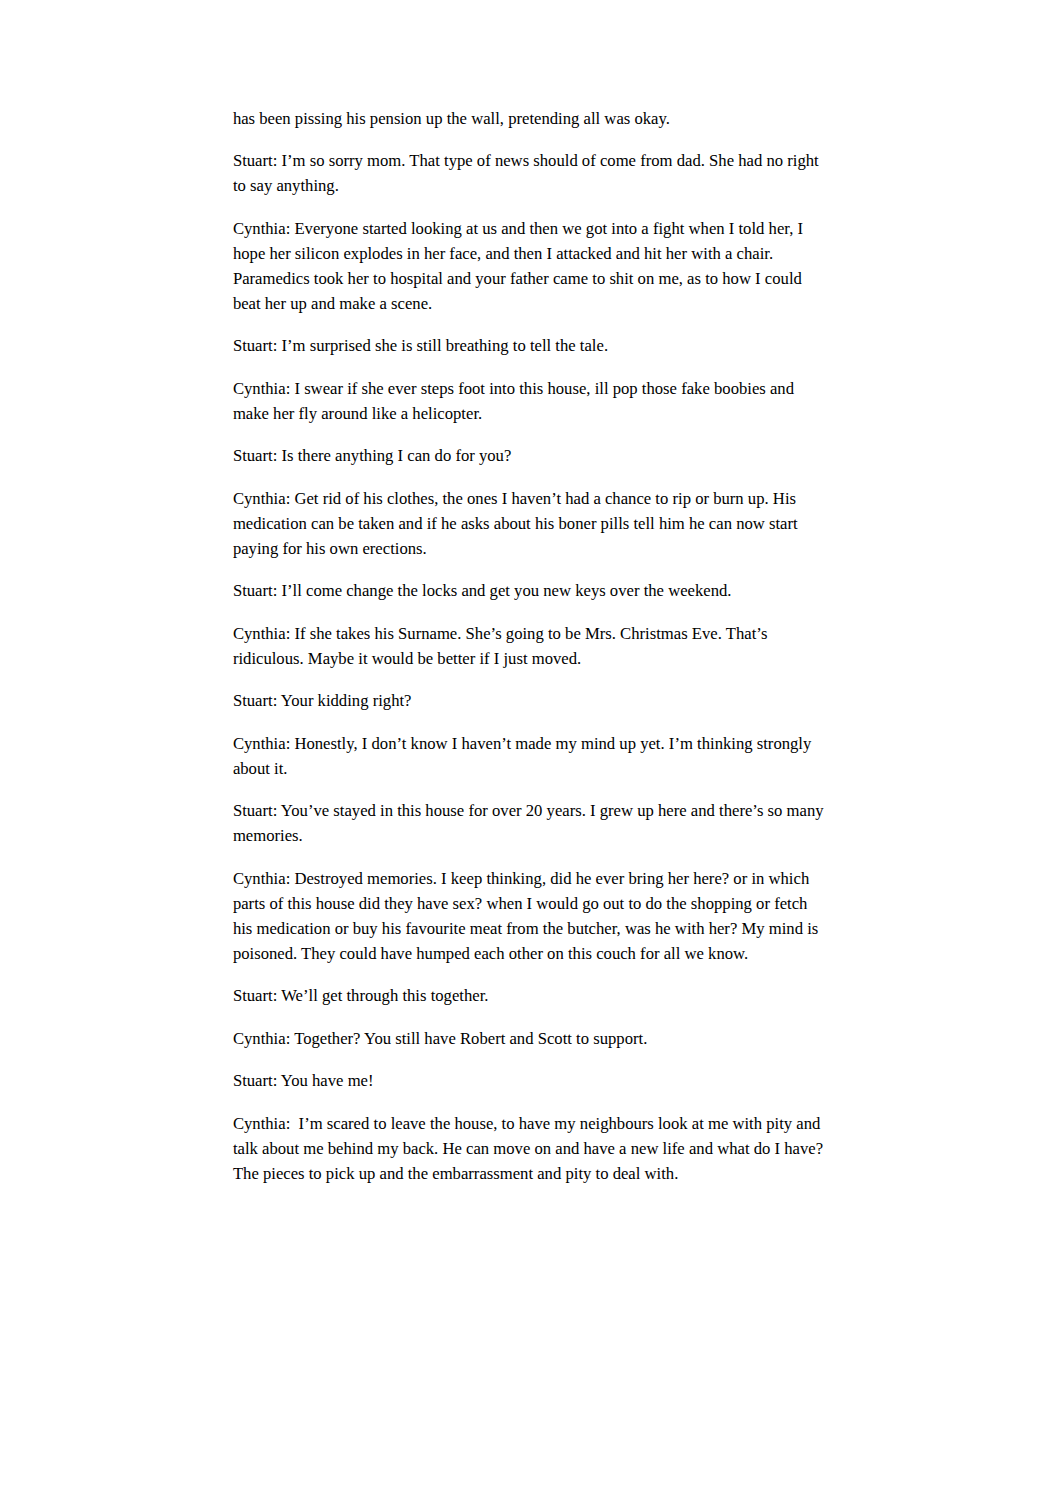has been pissing his pension up the wall, pretending all was okay.
Stuart: I’m so sorry mom. That type of news should of come from dad. She had no right to say anything.
Cynthia: Everyone started looking at us and then we got into a fight when I told her, I hope her silicon explodes in her face, and then I attacked and hit her with a chair. Paramedics took her to hospital and your father came to shit on me, as to how I could beat her up and make a scene.
Stuart: I’m surprised she is still breathing to tell the tale.
Cynthia: I swear if she ever steps foot into this house, ill pop those fake boobies and make her fly around like a helicopter.
Stuart: Is there anything I can do for you?
Cynthia: Get rid of his clothes, the ones I haven’t had a chance to rip or burn up. His medication can be taken and if he asks about his boner pills tell him he can now start paying for his own erections.
Stuart: I’ll come change the locks and get you new keys over the weekend.
Cynthia: If she takes his Surname. She’s going to be Mrs. Christmas Eve. That’s ridiculous. Maybe it would be better if I just moved.
Stuart: Your kidding right?
Cynthia: Honestly, I don’t know I haven’t made my mind up yet. I’m thinking strongly about it.
Stuart: You’ve stayed in this house for over 20 years. I grew up here and there’s so many memories.
Cynthia: Destroyed memories. I keep thinking, did he ever bring her here? or in which parts of this house did they have sex? when I would go out to do the shopping or fetch his medication or buy his favourite meat from the butcher, was he with her? My mind is poisoned. They could have humped each other on this couch for all we know.
Stuart: We’ll get through this together.
Cynthia: Together? You still have Robert and Scott to support.
Stuart: You have me!
Cynthia: I’m scared to leave the house, to have my neighbours look at me with pity and talk about me behind my back. He can move on and have a new life and what do I have? The pieces to pick up and the embarrassment and pity to deal with.